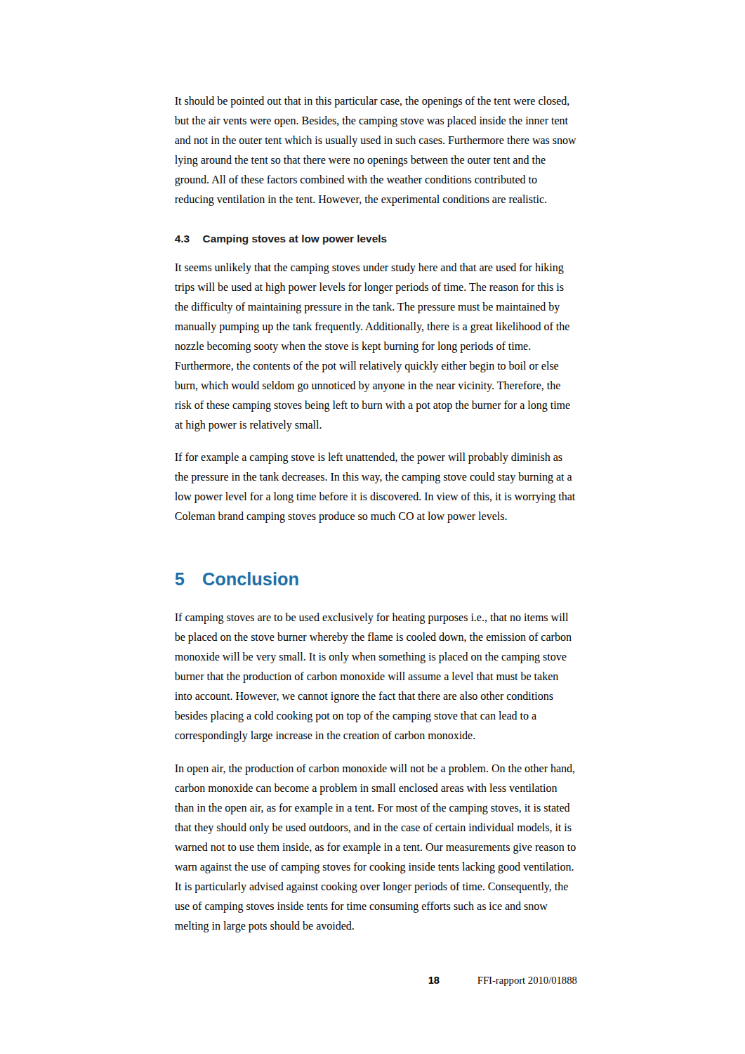It should be pointed out that in this particular case, the openings of the tent were closed, but the air vents were open. Besides, the camping stove was placed inside the inner tent and not in the outer tent which is usually used in such cases. Furthermore there was snow lying around the tent so that there were no openings between the outer tent and the ground. All of these factors combined with the weather conditions contributed to reducing ventilation in the tent. However, the experimental conditions are realistic.
4.3 Camping stoves at low power levels
It seems unlikely that the camping stoves under study here and that are used for hiking trips will be used at high power levels for longer periods of time. The reason for this is the difficulty of maintaining pressure in the tank. The pressure must be maintained by manually pumping up the tank frequently. Additionally, there is a great likelihood of the nozzle becoming sooty when the stove is kept burning for long periods of time. Furthermore, the contents of the pot will relatively quickly either begin to boil or else burn, which would seldom go unnoticed by anyone in the near vicinity. Therefore, the risk of these camping stoves being left to burn with a pot atop the burner for a long time at high power is relatively small.
If for example a camping stove is left unattended, the power will probably diminish as the pressure in the tank decreases. In this way, the camping stove could stay burning at a low power level for a long time before it is discovered. In view of this, it is worrying that Coleman brand camping stoves produce so much CO at low power levels.
5 Conclusion
If camping stoves are to be used exclusively for heating purposes i.e., that no items will be placed on the stove burner whereby the flame is cooled down, the emission of carbon monoxide will be very small. It is only when something is placed on the camping stove burner that the production of carbon monoxide will assume a level that must be taken into account. However, we cannot ignore the fact that there are also other conditions besides placing a cold cooking pot on top of the camping stove that can lead to a correspondingly large increase in the creation of carbon monoxide.
In open air, the production of carbon monoxide will not be a problem. On the other hand, carbon monoxide can become a problem in small enclosed areas with less ventilation than in the open air, as for example in a tent. For most of the camping stoves, it is stated that they should only be used outdoors, and in the case of certain individual models, it is warned not to use them inside, as for example in a tent. Our measurements give reason to warn against the use of camping stoves for cooking inside tents lacking good ventilation. It is particularly advised against cooking over longer periods of time. Consequently, the use of camping stoves inside tents for time consuming efforts such as ice and snow melting in large pots should be avoided.
18
FFI-rapport 2010/01888